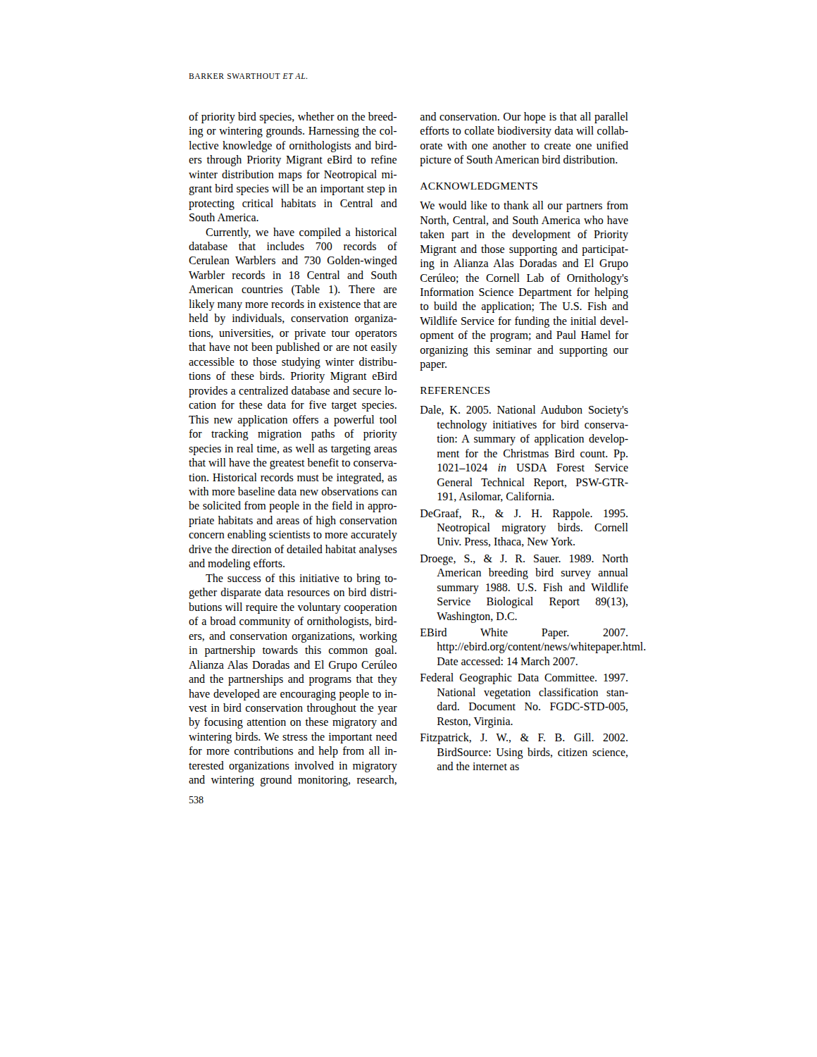Barker Swarthout et al.
of priority bird species, whether on the breeding or wintering grounds. Harnessing the collective knowledge of ornithologists and birders through Priority Migrant eBird to refine winter distribution maps for Neotropical migrant bird species will be an important step in protecting critical habitats in Central and South America.
Currently, we have compiled a historical database that includes 700 records of Cerulean Warblers and 730 Golden-winged Warbler records in 18 Central and South American countries (Table 1). There are likely many more records in existence that are held by individuals, conservation organizations, universities, or private tour operators that have not been published or are not easily accessible to those studying winter distributions of these birds. Priority Migrant eBird provides a centralized database and secure location for these data for five target species. This new application offers a powerful tool for tracking migration paths of priority species in real time, as well as targeting areas that will have the greatest benefit to conservation. Historical records must be integrated, as with more baseline data new observations can be solicited from people in the field in appropriate habitats and areas of high conservation concern enabling scientists to more accurately drive the direction of detailed habitat analyses and modeling efforts.
The success of this initiative to bring together disparate data resources on bird distributions will require the voluntary cooperation of a broad community of ornithologists, birders, and conservation organizations, working in partnership towards this common goal. Alianza Alas Doradas and El Grupo Cerúleo and the partnerships and programs that they have developed are encouraging people to invest in bird conservation throughout the year by focusing attention on these migratory and wintering birds. We stress the important need for more contributions and help from all interested organizations involved in migratory and wintering ground monitoring, research, and conservation. Our hope is that all parallel efforts to collate biodiversity data will collaborate with one another to create one unified picture of South American bird distribution.
Acknowledgments
We would like to thank all our partners from North, Central, and South America who have taken part in the development of Priority Migrant and those supporting and participating in Alianza Alas Doradas and El Grupo Cerúleo; the Cornell Lab of Ornithology's Information Science Department for helping to build the application; The U.S. Fish and Wildlife Service for funding the initial development of the program; and Paul Hamel for organizing this seminar and supporting our paper.
References
Dale, K. 2005. National Audubon Society's technology initiatives for bird conservation: A summary of application development for the Christmas Bird count. Pp. 1021–1024 in USDA Forest Service General Technical Report, PSW-GTR-191, Asilomar, California.
DeGraaf, R., & J. H. Rappole. 1995. Neotropical migratory birds. Cornell Univ. Press, Ithaca, New York.
Droege, S., & J. R. Sauer. 1989. North American breeding bird survey annual summary 1988. U.S. Fish and Wildlife Service Biological Report 89(13), Washington, D.C.
EBird White Paper. 2007. http://ebird.org/content/news/whitepaper.html. Date accessed: 14 March 2007.
Federal Geographic Data Committee. 1997. National vegetation classification standard. Document No. FGDC-STD-005, Reston, Virginia.
Fitzpatrick, J. W., & F. B. Gill. 2002. BirdSource: Using birds, citizen science, and the internet as
538